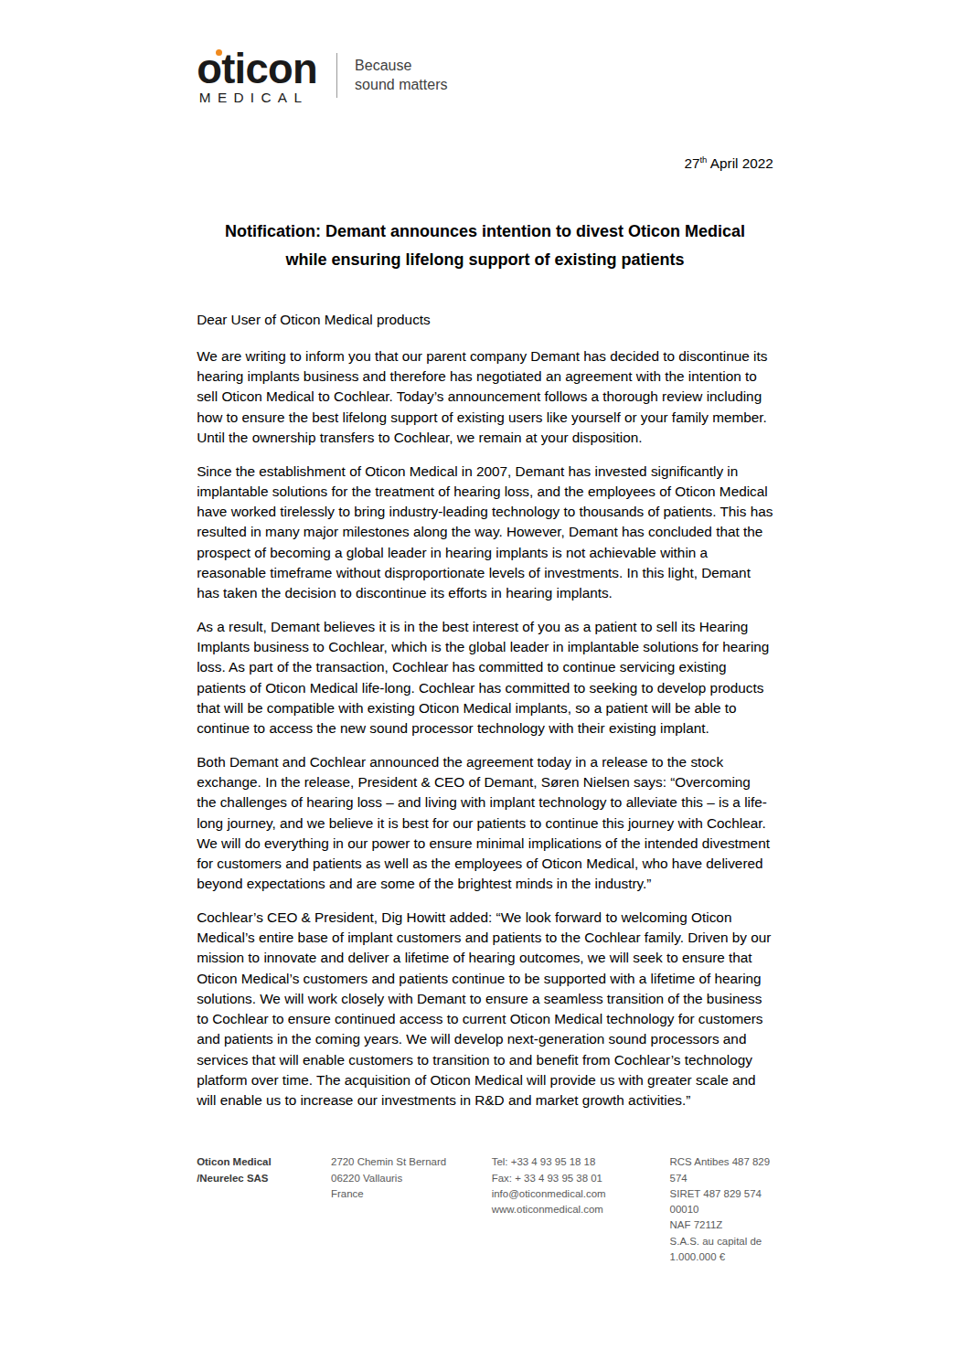oticon
MEDICAL
Because
sound matters
27th April 2022
Notification: Demant announces intention to divest Oticon Medical
while ensuring lifelong support of existing patients
Dear User of Oticon Medical products
We are writing to inform you that our parent company Demant has decided to discontinue its hearing implants business and therefore has negotiated an agreement with the intention to sell Oticon Medical to Cochlear. Today’s announcement follows a thorough review including how to ensure the best lifelong support of existing users like yourself or your family member. Until the ownership transfers to Cochlear, we remain at your disposition.
Since the establishment of Oticon Medical in 2007, Demant has invested significantly in implantable solutions for the treatment of hearing loss, and the employees of Oticon Medical have worked tirelessly to bring industry-leading technology to thousands of patients. This has resulted in many major milestones along the way. However, Demant has concluded that the prospect of becoming a global leader in hearing implants is not achievable within a reasonable timeframe without disproportionate levels of investments. In this light, Demant has taken the decision to discontinue its efforts in hearing implants.
As a result, Demant believes it is in the best interest of you as a patient to sell its Hearing Implants business to Cochlear, which is the global leader in implantable solutions for hearing loss. As part of the transaction, Cochlear has committed to continue servicing existing patients of Oticon Medical life-long. Cochlear has committed to seeking to develop products that will be compatible with existing Oticon Medical implants, so a patient will be able to continue to access the new sound processor technology with their existing implant.
Both Demant and Cochlear announced the agreement today in a release to the stock exchange. In the release, President & CEO of Demant, Søren Nielsen says: “Overcoming the challenges of hearing loss – and living with implant technology to alleviate this – is a life-long journey, and we believe it is best for our patients to continue this journey with Cochlear. We will do everything in our power to ensure minimal implications of the intended divestment for customers and patients as well as the employees of Oticon Medical, who have delivered beyond expectations and are some of the brightest minds in the industry.”
Cochlear’s CEO & President, Dig Howitt added: “We look forward to welcoming Oticon Medical’s entire base of implant customers and patients to the Cochlear family. Driven by our mission to innovate and deliver a lifetime of hearing outcomes, we will seek to ensure that Oticon Medical’s customers and patients continue to be supported with a lifetime of hearing solutions. We will work closely with Demant to ensure a seamless transition of the business to Cochlear to ensure continued access to current Oticon Medical technology for customers and patients in the coming years. We will develop next-generation sound processors and services that will enable customers to transition to and benefit from Cochlear’s technology platform over time. The acquisition of Oticon Medical will provide us with greater scale and will enable us to increase our investments in R&D and market growth activities.”
Oticon Medical
/Neurelec SAS
2720 Chemin St Bernard
06220 Vallauris
France
Tel: +33 4 93 95 18 18
Fax: + 33 4 93 95 38 01
info@oticonmedical.com
www.oticonmedical.com
RCS Antibes 487 829 574
SIRET 487 829 574 00010
NAF 7211Z
S.A.S. au capital de 1.000.000 €